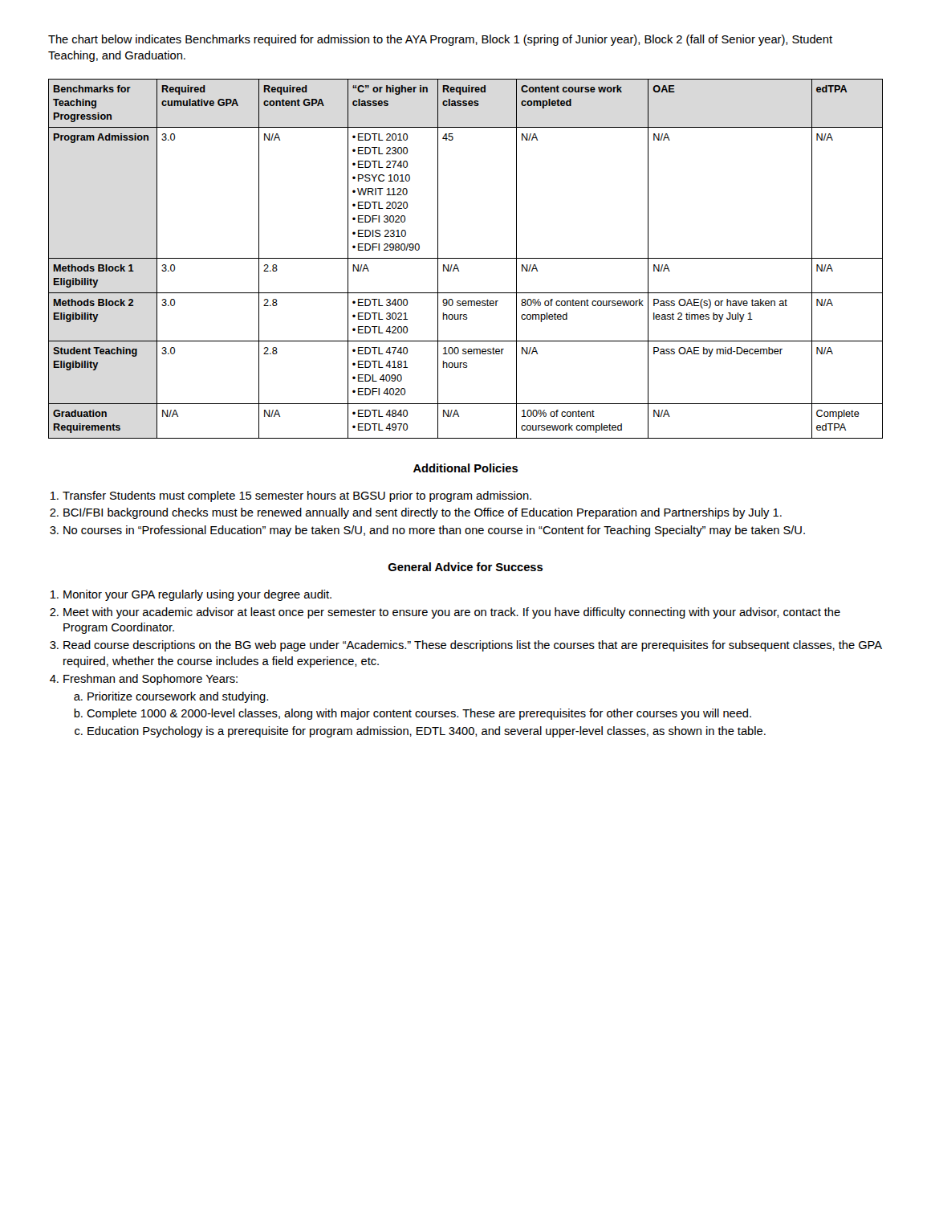The chart below indicates Benchmarks required for admission to the AYA Program, Block 1 (spring of Junior year), Block 2 (fall of Senior year), Student Teaching, and Graduation.
| Benchmarks for Teaching Progression | Required cumulative GPA | Required content GPA | “C” or higher in classes | Required classes | Content course work completed | OAE | edTPA |
| --- | --- | --- | --- | --- | --- | --- | --- |
| Program Admission | 3.0 | N/A | EDTL 2010 EDTL 2300 EDTL 2740 PSYC 1010 WRIT 1120 EDTL 2020 EDFI 3020 EDIS 2310 EDFI 2980/90 | 45 | N/A | N/A | N/A |
| Methods Block 1 Eligibility | 3.0 | 2.8 | N/A | N/A | N/A | N/A | N/A |
| Methods Block 2 Eligibility | 3.0 | 2.8 | EDTL 3400 EDTL 3021 EDTL 4200 | 90 semester hours | 80% of content coursework completed | Pass OAE(s) or have taken at least 2 times by July 1 | N/A |
| Student Teaching Eligibility | 3.0 | 2.8 | EDTL 4740 EDTL 4181 EDL 4090 EDFI 4020 | 100 semester hours | N/A | Pass OAE by mid-December | N/A |
| Graduation Requirements | N/A | N/A | EDTL 4840 EDTL 4970 | N/A | 100% of content coursework completed | N/A | Complete edTPA |
Additional Policies
Transfer Students must complete 15 semester hours at BGSU prior to program admission.
BCI/FBI background checks must be renewed annually and sent directly to the Office of Education Preparation and Partnerships by July 1.
No courses in “Professional Education” may be taken S/U, and no more than one course in “Content for Teaching Specialty” may be taken S/U.
General Advice for Success
Monitor your GPA regularly using your degree audit.
Meet with your academic advisor at least once per semester to ensure you are on track. If you have difficulty connecting with your advisor, contact the Program Coordinator.
Read course descriptions on the BG web page under “Academics.” These descriptions list the courses that are prerequisites for subsequent classes, the GPA required, whether the course includes a field experience, etc.
Freshman and Sophomore Years:
Prioritize coursework and studying.
Complete 1000 & 2000-level classes, along with major content courses. These are prerequisites for other courses you will need.
Education Psychology is a prerequisite for program admission, EDTL 3400, and several upper-level classes, as shown in the table.